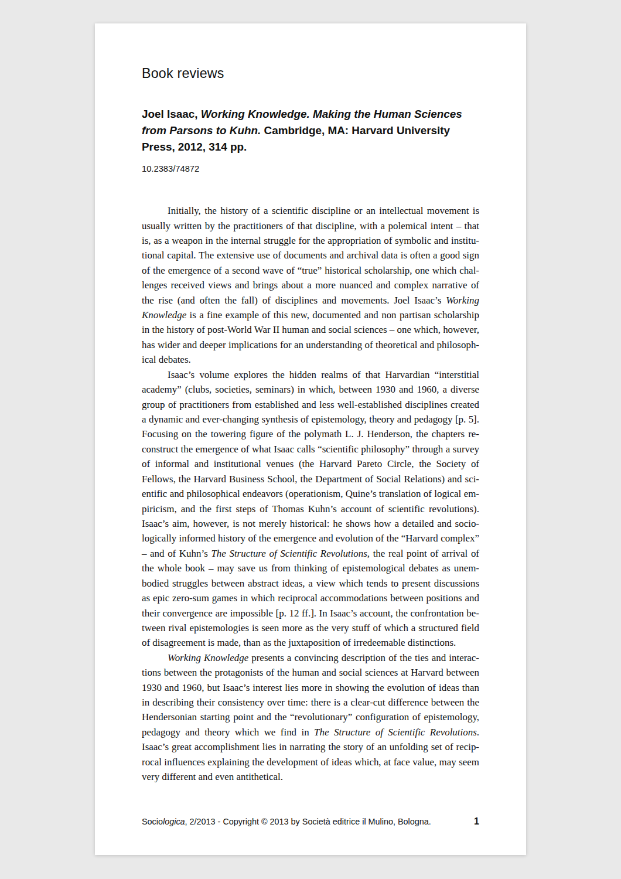Book reviews
Joel Isaac, Working Knowledge. Making the Human Sciences from Parsons to Kuhn. Cambridge, MA: Harvard University Press, 2012, 314 pp.
10.2383/74872
Initially, the history of a scientific discipline or an intellectual movement is usually written by the practitioners of that discipline, with a polemical intent – that is, as a weapon in the internal struggle for the appropriation of symbolic and institutional capital. The extensive use of documents and archival data is often a good sign of the emergence of a second wave of “true” historical scholarship, one which challenges received views and brings about a more nuanced and complex narrative of the rise (and often the fall) of disciplines and movements. Joel Isaac’s Working Knowledge is a fine example of this new, documented and non partisan scholarship in the history of post-World War II human and social sciences – one which, however, has wider and deeper implications for an understanding of theoretical and philosophical debates.
Isaac’s volume explores the hidden realms of that Harvardian “interstitial academy” (clubs, societies, seminars) in which, between 1930 and 1960, a diverse group of practitioners from established and less well-established disciplines created a dynamic and ever-changing synthesis of epistemology, theory and pedagogy [p. 5]. Focusing on the towering figure of the polymath L. J. Henderson, the chapters reconstruct the emergence of what Isaac calls “scientific philosophy” through a survey of informal and institutional venues (the Harvard Pareto Circle, the Society of Fellows, the Harvard Business School, the Department of Social Relations) and scientific and philosophical endeavors (operationism, Quine’s translation of logical empiricism, and the first steps of Thomas Kuhn’s account of scientific revolutions). Isaac’s aim, however, is not merely historical: he shows how a detailed and sociologically informed history of the emergence and evolution of the “Harvard complex” – and of Kuhn’s The Structure of Scientific Revolutions, the real point of arrival of the whole book – may save us from thinking of epistemological debates as unembodied struggles between abstract ideas, a view which tends to present discussions as epic zero-sum games in which reciprocal accommodations between positions and their convergence are impossible [p. 12 ff.]. In Isaac’s account, the confrontation between rival epistemologies is seen more as the very stuff of which a structured field of disagreement is made, than as the juxtaposition of irredeemable distinctions.
Working Knowledge presents a convincing description of the ties and interactions between the protagonists of the human and social sciences at Harvard between 1930 and 1960, but Isaac’s interest lies more in showing the evolution of ideas than in describing their consistency over time: there is a clear-cut difference between the Hendersonian starting point and the “revolutionary” configuration of epistemology, pedagogy and theory which we find in The Structure of Scientific Revolutions. Isaac’s great accomplishment lies in narrating the story of an unfolding set of reciprocal influences explaining the development of ideas which, at face value, may seem very different and even antithetical.
Sociologica, 2/2013 - Copyright © 2013 by Società editrice il Mulino, Bologna. 1